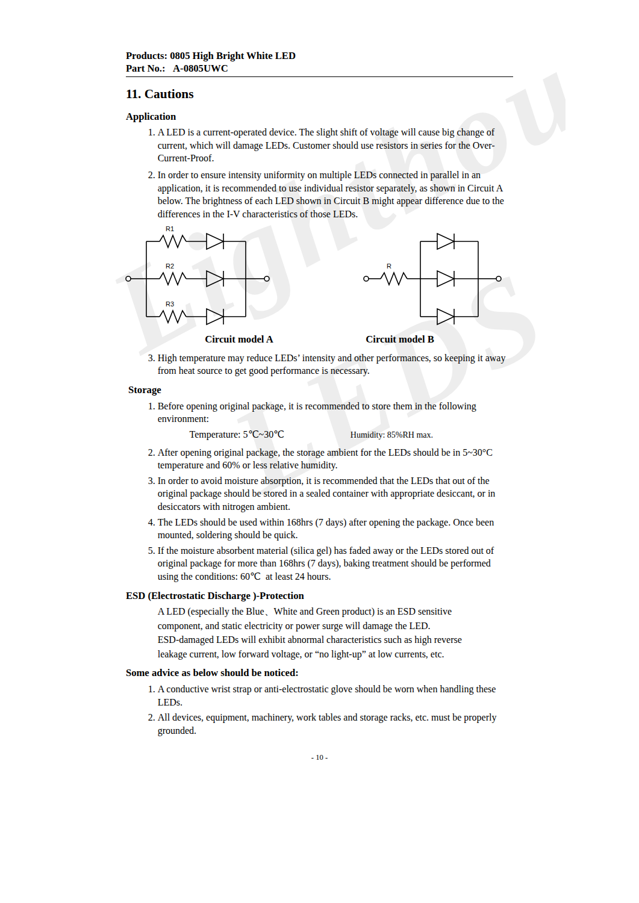Lighthouse LEDS
Products: 0805 High Bright White LED Part No.: A-0805UWC
11. Cautions
Application
A LED is a current-operated device. The slight shift of voltage will cause big change of current, which will damage LEDs. Customer should use resistors in series for the Over-Current-Proof.
In order to ensure intensity uniformity on multiple LEDs connected in parallel in an application, it is recommended to use individual resistor separately, as shown in Circuit A below. The brightness of each LED shown in Circuit B might appear difference due to the differences in the I-V characteristics of those LEDs.
R1 R2 R3
R
Circuit model A Circuit model B
High temperature may reduce LEDs’ intensity and other performances, so keeping it away from heat source to get good performance is necessary.
Storage
Before opening original package, it is recommended to store them in the following environment:
Temperature: 5℃~30℃ Humidity: 85%RH max.
After opening original package, the storage ambient for the LEDs should be in 5~30°C temperature and 60% or less relative humidity.
In order to avoid moisture absorption, it is recommended that the LEDs that out of the original package should be stored in a sealed container with appropriate desiccant, or in desiccators with nitrogen ambient.
The LEDs should be used within 168hrs (7 days) after opening the package. Once been mounted, soldering should be quick.
If the moisture absorbent material (silica gel) has faded away or the LEDs stored out of original package for more than 168hrs (7 days), baking treatment should be performed using the conditions: 60℃ at least 24 hours.
ESD (Electrostatic Discharge )-Protection
A LED (especially the Blue、White and Green product) is an ESD sensitive
component, and static electricity or power surge will damage the LED.
ESD-damaged LEDs will exhibit abnormal characteristics such as high reverse
leakage current, low forward voltage, or “no light-up” at low currents, etc.
Some advice as below should be noticed:
A conductive wrist strap or anti-electrostatic glove should be worn when handling these LEDs.
All devices, equipment, machinery, work tables and storage racks, etc. must be properly grounded.
- 10 -